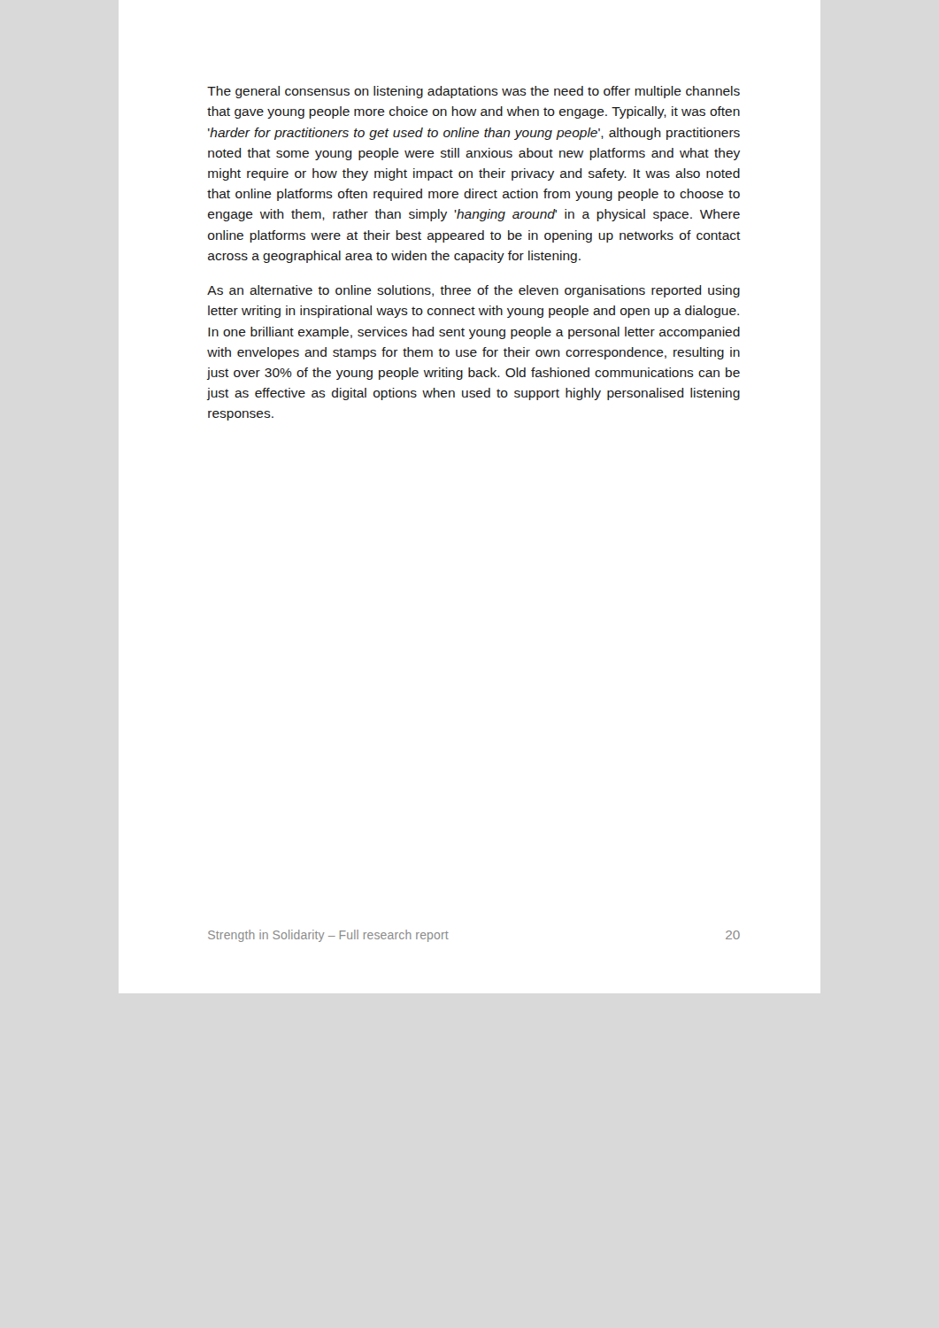The general consensus on listening adaptations was the need to offer multiple channels that gave young people more choice on how and when to engage. Typically, it was often 'harder for practitioners to get used to online than young people', although practitioners noted that some young people were still anxious about new platforms and what they might require or how they might impact on their privacy and safety. It was also noted that online platforms often required more direct action from young people to choose to engage with them, rather than simply 'hanging around' in a physical space. Where online platforms were at their best appeared to be in opening up networks of contact across a geographical area to widen the capacity for listening.
As an alternative to online solutions, three of the eleven organisations reported using letter writing in inspirational ways to connect with young people and open up a dialogue. In one brilliant example, services had sent young people a personal letter accompanied with envelopes and stamps for them to use for their own correspondence, resulting in just over 30% of the young people writing back. Old fashioned communications can be just as effective as digital options when used to support highly personalised listening responses.
Strength in Solidarity – Full research report 20